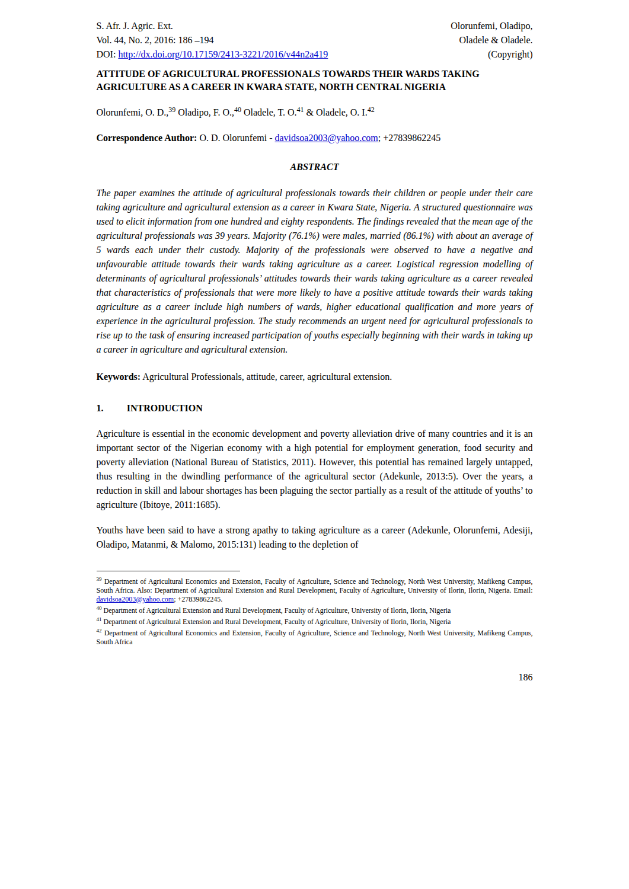| S. Afr. J. Agric. Ext. | Olorunfemi, Oladipo, |
| Vol. 44, No. 2, 2016: 186 –194 | Oladele & Oladele. |
| DOI: http://dx.doi.org/10.17159/2413-3221/2016/v44n2a419 | (Copyright) |
Attitude of Agricultural Professionals Towards Their Wards Taking Agriculture as a Career in Kwara State, North Central Nigeria
Olorunfemi, O. D.,39 Oladipo, F. O.,40 Oladele, T. O.41 & Oladele, O. I.42
Correspondence Author: O. D. Olorunfemi - davidsoa2003@yahoo.com; +27839862245
ABSTRACT
The paper examines the attitude of agricultural professionals towards their children or people under their care taking agriculture and agricultural extension as a career in Kwara State, Nigeria. A structured questionnaire was used to elicit information from one hundred and eighty respondents. The findings revealed that the mean age of the agricultural professionals was 39 years. Majority (76.1%) were males, married (86.1%) with about an average of 5 wards each under their custody. Majority of the professionals were observed to have a negative and unfavourable attitude towards their wards taking agriculture as a career. Logistical regression modelling of determinants of agricultural professionals’ attitudes towards their wards taking agriculture as a career revealed that characteristics of professionals that were more likely to have a positive attitude towards their wards taking agriculture as a career include high numbers of wards, higher educational qualification and more years of experience in the agricultural profession. The study recommends an urgent need for agricultural professionals to rise up to the task of ensuring increased participation of youths especially beginning with their wards in taking up a career in agriculture and agricultural extension.
Keywords: Agricultural Professionals, attitude, career, agricultural extension.
1. INTRODUCTION
Agriculture is essential in the economic development and poverty alleviation drive of many countries and it is an important sector of the Nigerian economy with a high potential for employment generation, food security and poverty alleviation (National Bureau of Statistics, 2011). However, this potential has remained largely untapped, thus resulting in the dwindling performance of the agricultural sector (Adekunle, 2013:5). Over the years, a reduction in skill and labour shortages has been plaguing the sector partially as a result of the attitude of youths’ to agriculture (Ibitoye, 2011:1685).
Youths have been said to have a strong apathy to taking agriculture as a career (Adekunle, Olorunfemi, Adesiji, Oladipo, Matanmi, & Malomo, 2015:131) leading to the depletion of
39 Department of Agricultural Economics and Extension, Faculty of Agriculture, Science and Technology, North West University, Mafikeng Campus, South Africa. Also: Department of Agricultural Extension and Rural Development, Faculty of Agriculture, University of Ilorin, Ilorin, Nigeria. Email: davidsoa2003@yahoo.com; +27839862245.
40 Department of Agricultural Extension and Rural Development, Faculty of Agriculture, University of Ilorin, Ilorin, Nigeria
41 Department of Agricultural Extension and Rural Development, Faculty of Agriculture, University of Ilorin, Ilorin, Nigeria
42 Department of Agricultural Economics and Extension, Faculty of Agriculture, Science and Technology, North West University, Mafikeng Campus, South Africa
186